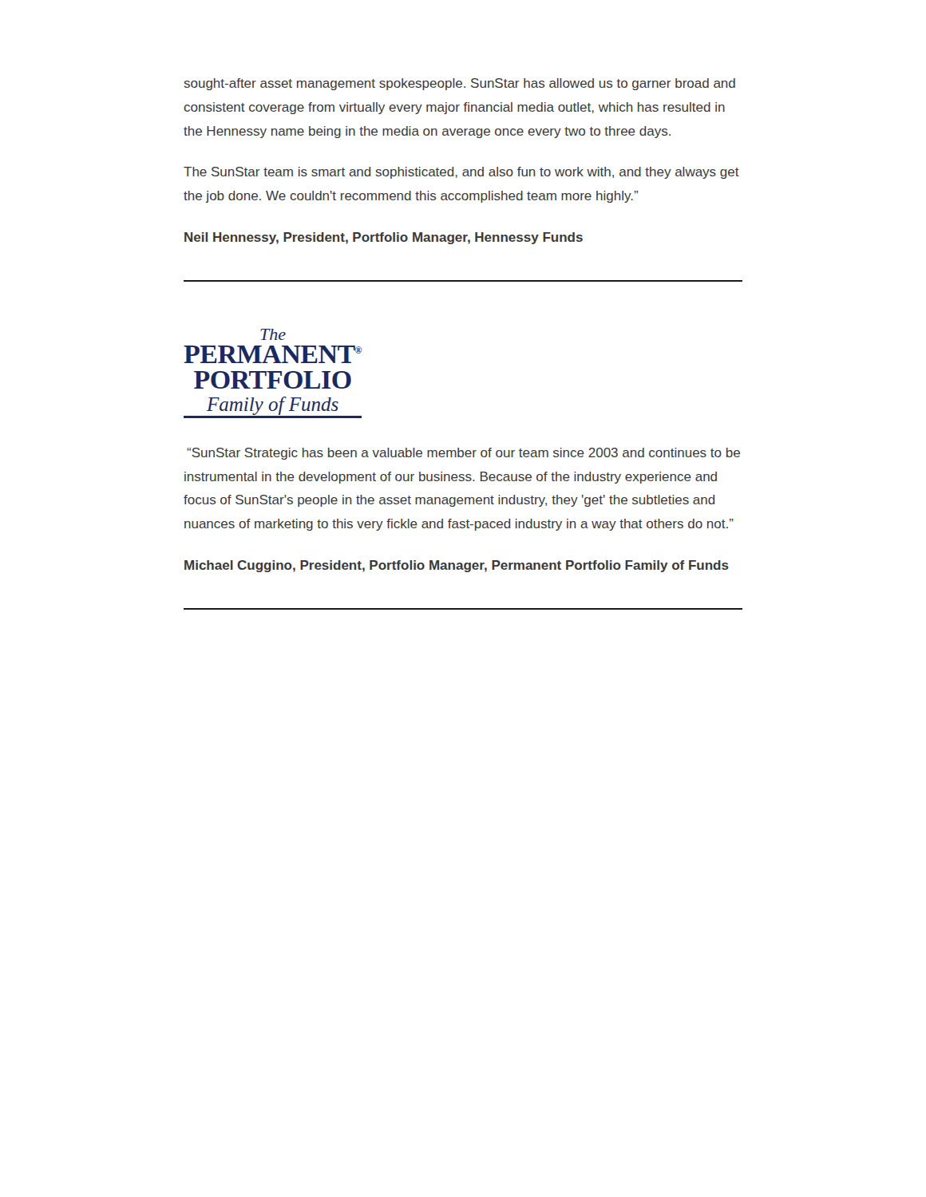sought-after asset management spokespeople. SunStar has allowed us to garner broad and consistent coverage from virtually every major financial media outlet, which has resulted in the Hennessy name being in the media on average once every two to three days.
The SunStar team is smart and sophisticated, and also fun to work with, and they always get the job done. We couldn't recommend this accomplished team more highly.”
Neil Hennessy, President, Portfolio Manager, Hennessy Funds
The Permanent® Portfolio Family of Funds
“SunStar Strategic has been a valuable member of our team since 2003 and continues to be instrumental in the development of our business. Because of the industry experience and focus of SunStar's people in the asset management industry, they 'get' the subtleties and nuances of marketing to this very fickle and fast-paced industry in a way that others do not.”
Michael Cuggino, President, Portfolio Manager, Permanent Portfolio Family of Funds